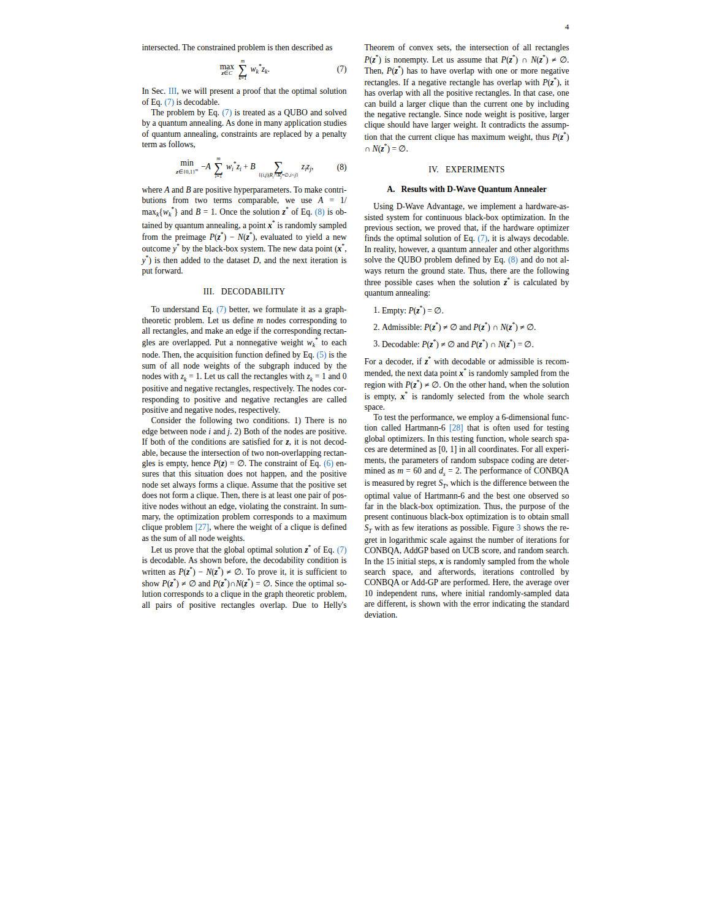4
intersected. The constrained problem is then described as
max z∈C m∑k=1 wk*zk. (7)
In Sec. III, we will present a proof that the optimal solution of Eq. (7) is decodable.
The problem by Eq. (7) is treated as a QUBO and solved by a quantum annealing. As done in many application studies of quantum annealing, constraints are replaced by a penalty term as follows,
min z∈{0,1}m −A m∑i=1 wi*zi + B ∑{(i,j)|Ri∩Rj=∅,i<j} zizj, (8)
where A and B are positive hyperparameters. To make contributions from two terms comparable, we use A = 1/ maxk{wk*} and B = 1. Once the solution z* of Eq. (8) is obtained by quantum annealing, a point x* is randomly sampled from the preimage P(z*) − N(z*), evaluated to yield a new outcome y* by the black-box system. The new data point (x*, y*) is then added to the dataset D, and the next iteration is put forward.
III. Decodability
To understand Eq. (7) better, we formulate it as a graph-theoretic problem. Let us define m nodes corresponding to all rectangles, and make an edge if the corresponding rectangles are overlapped. Put a nonnegative weight wk* to each node. Then, the acquisition function defined by Eq. (5) is the sum of all node weights of the subgraph induced by the nodes with zk = 1. Let us call the rectangles with zk = 1 and 0 positive and negative rectangles, respectively. The nodes corresponding to positive and negative rectangles are called positive and negative nodes, respectively.
Consider the following two conditions. 1) There is no edge between node i and j. 2) Both of the nodes are positive. If both of the conditions are satisfied for z, it is not decodable, because the intersection of two non-overlapping rectangles is empty, hence P(z) = ∅. The constraint of Eq. (6) ensures that this situation does not happen, and the positive node set always forms a clique. Assume that the positive set does not form a clique. Then, there is at least one pair of positive nodes without an edge, violating the constraint. In summary, the optimization problem corresponds to a maximum clique problem [27], where the weight of a clique is defined as the sum of all node weights.
Let us prove that the global optimal solution z* of Eq. (7) is decodable. As shown before, the decodability condition is written as P(z*) − N(z*) ≠ ∅. To prove it, it is sufficient to show P(z*) ≠ ∅ and P(z*)∩N(z*) = ∅. Since the optimal solution corresponds to a clique in the graph theoretic problem, all pairs of positive rectangles overlap. Due to Helly's Theorem of convex sets, the intersection of all rectangles P(z*) is nonempty. Let us assume that P(z*) ∩ N(z*) ≠ ∅. Then, P(z*) has to have overlap with one or more negative rectangles. If a negative rectangle has overlap with P(z*), it has overlap with all the positive rectangles. In that case, one can build a larger clique than the current one by including the negative rectangle. Since node weight is positive, larger clique should have larger weight. It contradicts the assumption that the current clique has maximum weight, thus P(z*) ∩ N(z*) = ∅.
IV. Experiments
A. Results with D-Wave Quantum Annealer
Using D-Wave Advantage, we implement a hardware-assisted system for continuous black-box optimization. In the previous section, we proved that, if the hardware optimizer finds the optimal solution of Eq. (7), it is always decodable. In reality, however, a quantum annealer and other algorithms solve the QUBO problem defined by Eq. (8) and do not always return the ground state. Thus, there are the following three possible cases when the solution z* is calculated by quantum annealing:
Empty: P(z*) = ∅.
Admissible: P(z*) ≠ ∅ and P(z*) ∩ N(z*) ≠ ∅.
Decodable: P(z*) ≠ ∅ and P(z*) ∩ N(z*) = ∅.
For a decoder, if z* with decodable or admissible is recommended, the next data point x* is randomly sampled from the region with P(z*) ≠ ∅. On the other hand, when the solution is empty, x* is randomly selected from the whole search space.
To test the performance, we employ a 6-dimensional function called Hartmann-6 [28] that is often used for testing global optimizers. In this testing function, whole search spaces are determined as [0, 1] in all coordinates. For all experiments, the parameters of random subspace coding are determined as m = 60 and ds = 2. The performance of CONBQA is measured by regret ST, which is the difference between the optimal value of Hartmann-6 and the best one observed so far in the black-box optimization. Thus, the purpose of the present continuous black-box optimization is to obtain small ST with as few iterations as possible. Figure 3 shows the regret in logarithmic scale against the number of iterations for CONBQA, AddGP based on UCB score, and random search. In the 15 initial steps, x is randomly sampled from the whole search space, and afterwords, iterations controlled by CONBQA or Add-GP are performed. Here, the average over 10 independent runs, where initial randomly-sampled data are different, is shown with the error indicating the standard deviation.